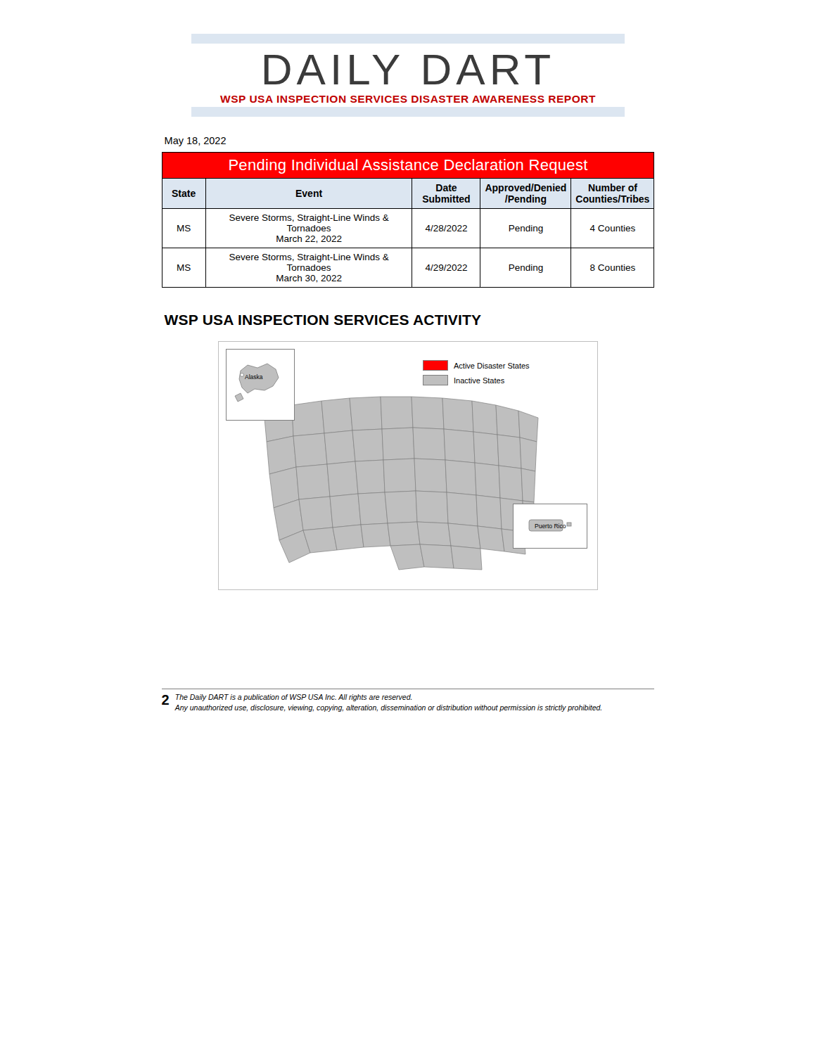DAILY DART
WSP USA INSPECTION SERVICES DISASTER AWARENESS REPORT
May 18, 2022
| Pending Individual Assistance Declaration Request |
| --- |
| State | Event | Date Submitted | Approved/Denied /Pending | Number of Counties/Tribes |
| MS | Severe Storms, Straight-Line Winds & Tornadoes March 22, 2022 | 4/28/2022 | Pending | 4 Counties |
| MS | Severe Storms, Straight-Line Winds & Tornadoes March 30, 2022 | 4/29/2022 | Pending | 8 Counties |
WSP USA INSPECTION SERVICES ACTIVITY
Active Disaster States
Inactive States
Alaska
Puerto Rico
2
The Daily DART is a publication of WSP USA Inc. All rights are reserved.
Any unauthorized use, disclosure, viewing, copying, alteration, dissemination or distribution without permission is strictly prohibited.